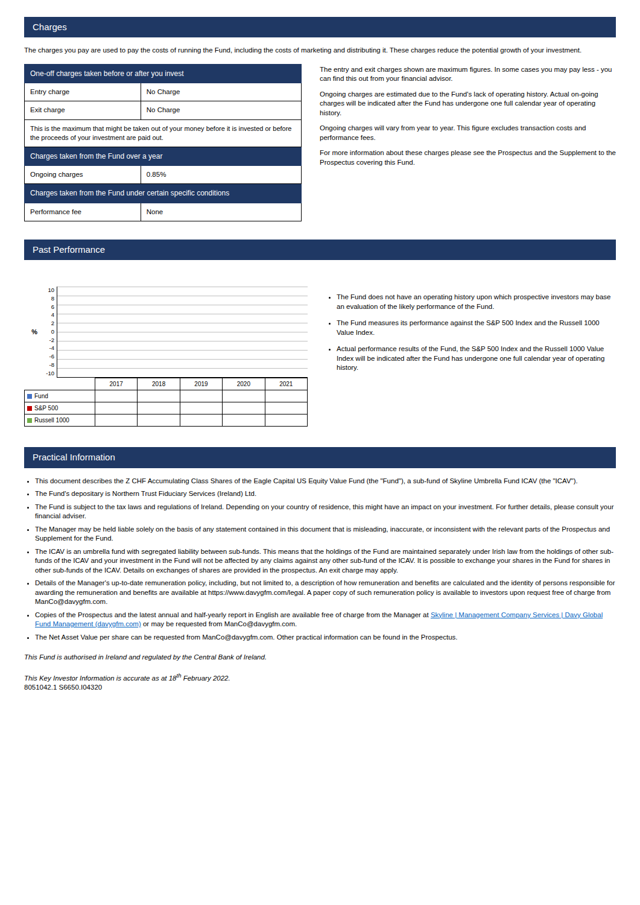Charges
The charges you pay are used to pay the costs of running the Fund, including the costs of marketing and distributing it. These charges reduce the potential growth of your investment.
| One-off charges taken before or after you invest |
| Entry charge | No Charge |
| Exit charge | No Charge |
| This is the maximum that might be taken out of your money before it is invested or before the proceeds of your investment are paid out. |
| Charges taken from the Fund over a year |
| Ongoing charges | 0.85% |
| Charges taken from the Fund under certain specific conditions |
| Performance fee | None |
The entry and exit charges shown are maximum figures. In some cases you may pay less - you can find this out from your financial advisor.
Ongoing charges are estimated due to the Fund's lack of operating history. Actual on-going charges will be indicated after the Fund has undergone one full calendar year of operating history.
Ongoing charges will vary from year to year. This figure excludes transaction costs and performance fees.
For more information about these charges please see the Prospectus and the Supplement to the Prospectus covering this Fund.
Past Performance
%
10
8
6
4
2
0
-2
-4
-6
-8
-10
| | 2017 | 2018 | 2019 | 2020 | 2021 |
| Fund | | | | | |
| S&P 500 | | | | | |
| Russell 1000 | | | | | |
The Fund does not have an operating history upon which prospective investors may base an evaluation of the likely performance of the Fund.
The Fund measures its performance against the S&P 500 Index and the Russell 1000 Value Index.
Actual performance results of the Fund, the S&P 500 Index and the Russell 1000 Value Index will be indicated after the Fund has undergone one full calendar year of operating history.
Practical Information
This document describes the Z CHF Accumulating Class Shares of the Eagle Capital US Equity Value Fund (the "Fund"), a sub-fund of Skyline Umbrella Fund ICAV (the "ICAV").
The Fund's depositary is Northern Trust Fiduciary Services (Ireland) Ltd.
The Fund is subject to the tax laws and regulations of Ireland. Depending on your country of residence, this might have an impact on your investment. For further details, please consult your financial adviser.
The Manager may be held liable solely on the basis of any statement contained in this document that is misleading, inaccurate, or inconsistent with the relevant parts of the Prospectus and Supplement for the Fund.
The ICAV is an umbrella fund with segregated liability between sub-funds. This means that the holdings of the Fund are maintained separately under Irish law from the holdings of other sub-funds of the ICAV and your investment in the Fund will not be affected by any claims against any other sub-fund of the ICAV. It is possible to exchange your shares in the Fund for shares in other sub-funds of the ICAV. Details on exchanges of shares are provided in the prospectus. An exit charge may apply.
Details of the Manager's up-to-date remuneration policy, including, but not limited to, a description of how remuneration and benefits are calculated and the identity of persons responsible for awarding the remuneration and benefits are available at https://www.davygfm.com/legal. A paper copy of such remuneration policy is available to investors upon request free of charge from ManCo@davygfm.com.
Copies of the Prospectus and the latest annual and half-yearly report in English are available free of charge from the Manager at Skyline | Management Company Services | Davy Global Fund Management (davygfm.com) or may be requested from ManCo@davygfm.com.
The Net Asset Value per share can be requested from ManCo@davygfm.com. Other practical information can be found in the Prospectus.
This Fund is authorised in Ireland and regulated by the Central Bank of Ireland.
This Key Investor Information is accurate as at 18th February 2022.
8051042.1 S6650.I04320